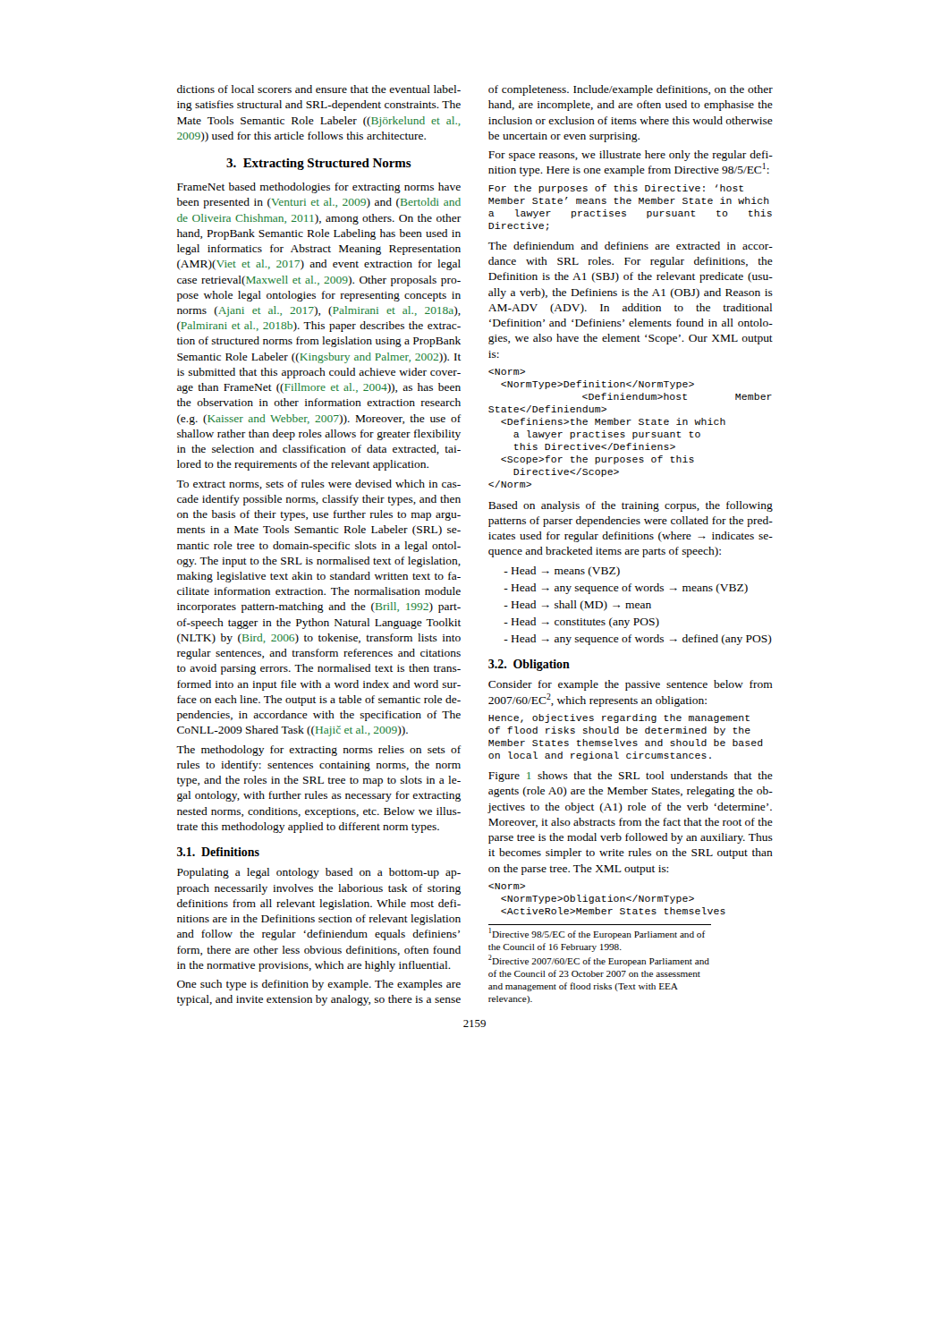dictions of local scorers and ensure that the eventual labeling satisfies structural and SRL-dependent constraints. The Mate Tools Semantic Role Labeler ((Björkelund et al., 2009)) used for this article follows this architecture.
3. Extracting Structured Norms
FrameNet based methodologies for extracting norms have been presented in (Venturi et al., 2009) and (Bertoldi and de Oliveira Chishman, 2011), among others. On the other hand, PropBank Semantic Role Labeling has been used in legal informatics for Abstract Meaning Representation (AMR)(Viet et al., 2017) and event extraction for legal case retrieval(Maxwell et al., 2009). Other proposals propose whole legal ontologies for representing concepts in norms (Ajani et al., 2017), (Palmirani et al., 2018a), (Palmirani et al., 2018b). This paper describes the extraction of structured norms from legislation using a PropBank Semantic Role Labeler ((Kingsbury and Palmer, 2002)). It is submitted that this approach could achieve wider coverage than FrameNet ((Fillmore et al., 2004)), as has been the observation in other information extraction research (e.g. (Kaisser and Webber, 2007)). Moreover, the use of shallow rather than deep roles allows for greater flexibility in the selection and classification of data extracted, tailored to the requirements of the relevant application.
To extract norms, sets of rules were devised which in cascade identify possible norms, classify their types, and then on the basis of their types, use further rules to map arguments in a Mate Tools Semantic Role Labeler (SRL) semantic role tree to domain-specific slots in a legal ontology. The input to the SRL is normalised text of legislation, making legislative text akin to standard written text to facilitate information extraction. The normalisation module incorporates pattern-matching and the (Brill, 1992) part-of-speech tagger in the Python Natural Language Toolkit (NLTK) by (Bird, 2006) to tokenise, transform lists into regular sentences, and transform references and citations to avoid parsing errors. The normalised text is then transformed into an input file with a word index and word surface on each line. The output is a table of semantic role dependencies, in accordance with the specification of The CoNLL-2009 Shared Task ((Hajič et al., 2009)).
The methodology for extracting norms relies on sets of rules to identify: sentences containing norms, the norm type, and the roles in the SRL tree to map to slots in a legal ontology, with further rules as necessary for extracting nested norms, conditions, exceptions, etc. Below we illustrate this methodology applied to different norm types.
3.1. Definitions
Populating a legal ontology based on a bottom-up approach necessarily involves the laborious task of storing definitions from all relevant legislation. While most definitions are in the Definitions section of relevant legislation and follow the regular ‘definiendum equals definiens’ form, there are other less obvious definitions, often found in the normative provisions, which are highly influential.
One such type is definition by example. The examples are typical, and invite extension by analogy, so there is a sense of completeness. Include/example definitions, on the other hand, are incomplete, and are often used to emphasise the inclusion or exclusion of items where this would otherwise be uncertain or even surprising.
For space reasons, we illustrate here only the regular definition type. Here is one example from Directive 98/5/EC1:
For the purposes of this Directive: ‘host
Member State’ means the Member State in which
a lawyer practises pursuant to this Directive;
The definiendum and definiens are extracted in accordance with SRL roles. For regular definitions, the Definition is the A1 (SBJ) of the relevant predicate (usually a verb), the Definiens is the A1 (OBJ) and Reason is AM-ADV (ADV). In addition to the traditional ‘Definition’ and ‘Definiens’ elements found in all ontologies, we also have the element ‘Scope’. Our XML output is:
<Norm>
  <NormType>Definition</NormType>
  <Definiendum>host Member State</Definiendum>
  <Definiens>the Member State in which
    a lawyer practises pursuant to
    this Directive</Definiens>
  <Scope>for the purposes of this
    Directive</Scope>
</Norm>
Based on analysis of the training corpus, the following patterns of parser dependencies were collated for the predicates used for regular definitions (where → indicates sequence and bracketed items are parts of speech):
- Head → means (VBZ)
- Head → any sequence of words → means (VBZ)
- Head → shall (MD) → mean
- Head → constitutes (any POS)
- Head → any sequence of words → defined (any POS)
3.2. Obligation
Consider for example the passive sentence below from 2007/60/EC2, which represents an obligation:
Hence, objectives regarding the management
of flood risks should be determined by the
Member States themselves and should be based
on local and regional circumstances.
Figure 1 shows that the SRL tool understands that the agents (role A0) are the Member States, relegating the objectives to the object (A1) role of the verb ‘determine’. Moreover, it also abstracts from the fact that the root of the parse tree is the modal verb followed by an auxiliary. Thus it becomes simpler to write rules on the SRL output than on the parse tree. The XML output is:
<Norm>
  <NormType>Obligation</NormType>
  <ActiveRole>Member States themselves
1Directive 98/5/EC of the European Parliament and of the Council of 16 February 1998.
2Directive 2007/60/EC of the European Parliament and of the Council of 23 October 2007 on the assessment and management of flood risks (Text with EEA relevance).
2159